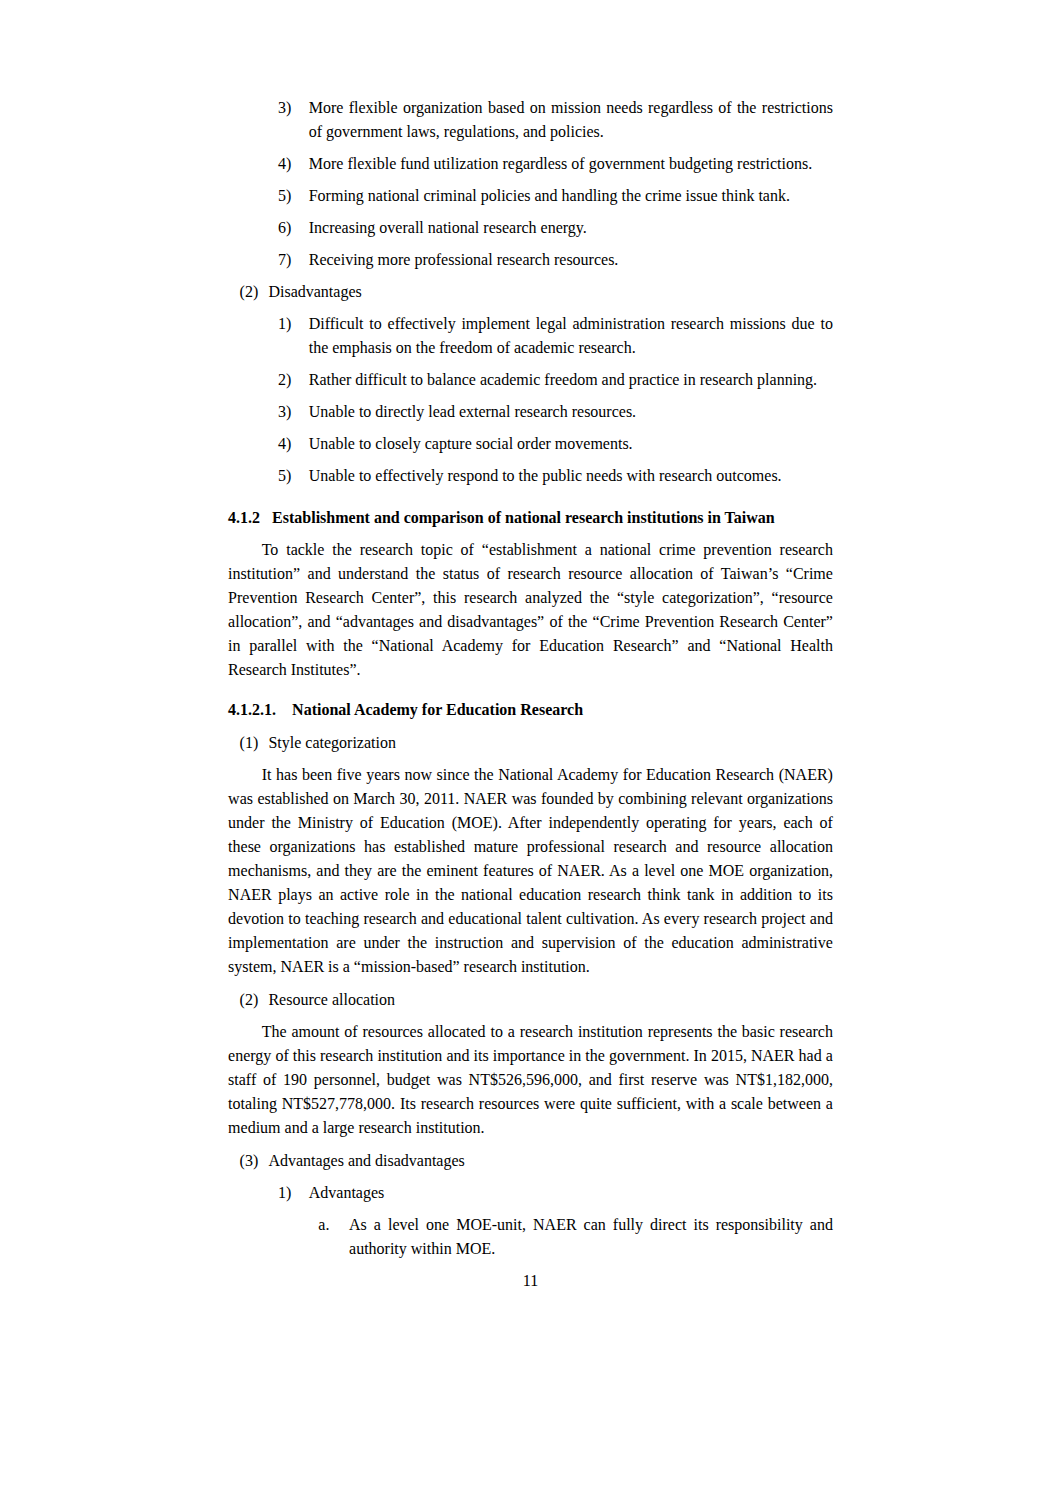3)
More flexible organization based on mission needs regardless of the restrictions of government laws, regulations, and policies.
4)
More flexible fund utilization regardless of government budgeting restrictions.
5)
Forming national criminal policies and handling the crime issue think tank.
6)
Increasing overall national research energy.
7)
Receiving more professional research resources.
(2)
Disadvantages
1)
Difficult to effectively implement legal administration research missions due to the emphasis on the freedom of academic research.
2)
Rather difficult to balance academic freedom and practice in research planning.
3)
Unable to directly lead external research resources.
4)
Unable to closely capture social order movements.
5)
Unable to effectively respond to the public needs with research outcomes.
4.1.2 Establishment and comparison of national research institutions in Taiwan
To tackle the research topic of “establishment a national crime prevention research institution” and understand the status of research resource allocation of Taiwan’s “Crime Prevention Research Center”, this research analyzed the “style categorization”, “resource allocation”, and “advantages and disadvantages” of the “Crime Prevention Research Center” in parallel with the “National Academy for Education Research” and “National Health Research Institutes”.
4.1.2.1. National Academy for Education Research
(1)
Style categorization
It has been five years now since the National Academy for Education Research (NAER) was established on March 30, 2011. NAER was founded by combining relevant organizations under the Ministry of Education (MOE). After independently operating for years, each of these organizations has established mature professional research and resource allocation mechanisms, and they are the eminent features of NAER. As a level one MOE organization, NAER plays an active role in the national education research think tank in addition to its devotion to teaching research and educational talent cultivation. As every research project and implementation are under the instruction and supervision of the education administrative system, NAER is a “mission-based” research institution.
(2)
Resource allocation
The amount of resources allocated to a research institution represents the basic research energy of this research institution and its importance in the government. In 2015, NAER had a staff of 190 personnel, budget was NT$526,596,000, and first reserve was NT$1,182,000, totaling NT$527,778,000. Its research resources were quite sufficient, with a scale between a medium and a large research institution.
(3)
Advantages and disadvantages
1)
Advantages
a.
As a level one MOE-unit, NAER can fully direct its responsibility and authority within MOE.
11